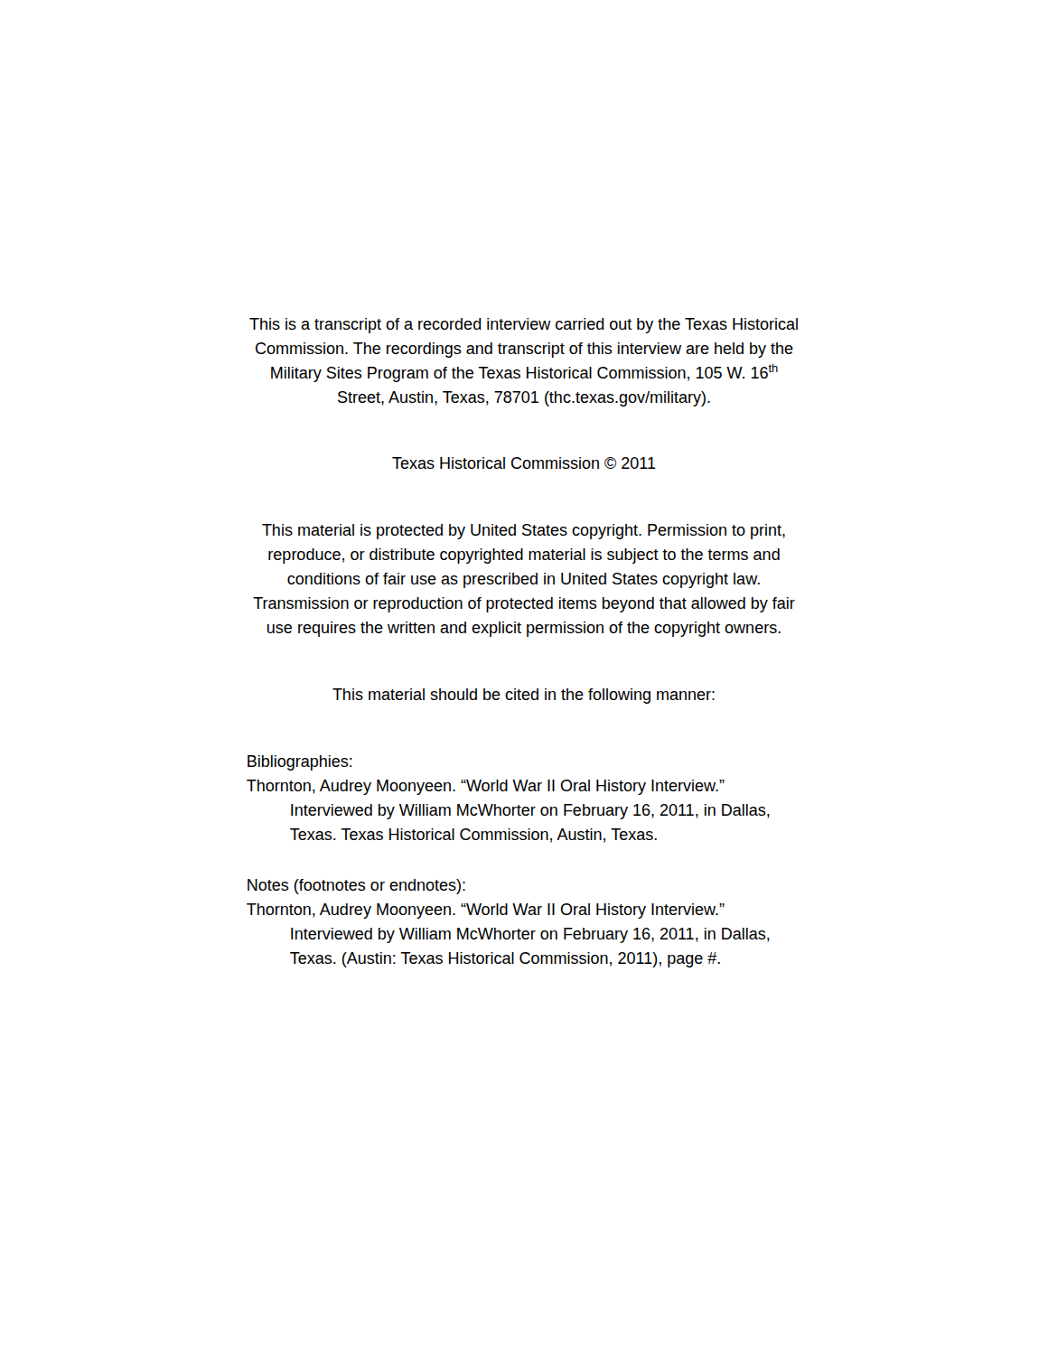This is a transcript of a recorded interview carried out by the Texas Historical Commission. The recordings and transcript of this interview are held by the Military Sites Program of the Texas Historical Commission, 105 W. 16th Street, Austin, Texas, 78701 (thc.texas.gov/military).
Texas Historical Commission © 2011
This material is protected by United States copyright. Permission to print, reproduce, or distribute copyrighted material is subject to the terms and conditions of fair use as prescribed in United States copyright law. Transmission or reproduction of protected items beyond that allowed by fair use requires the written and explicit permission of the copyright owners.
This material should be cited in the following manner:
Bibliographies:
Thornton, Audrey Moonyeen. “World War II Oral History Interview.” Interviewed by William McWhorter on February 16, 2011, in Dallas, Texas. Texas Historical Commission, Austin, Texas.
Notes (footnotes or endnotes):
Thornton, Audrey Moonyeen. “World War II Oral History Interview.” Interviewed by William McWhorter on February 16, 2011, in Dallas, Texas. (Austin: Texas Historical Commission, 2011), page #.